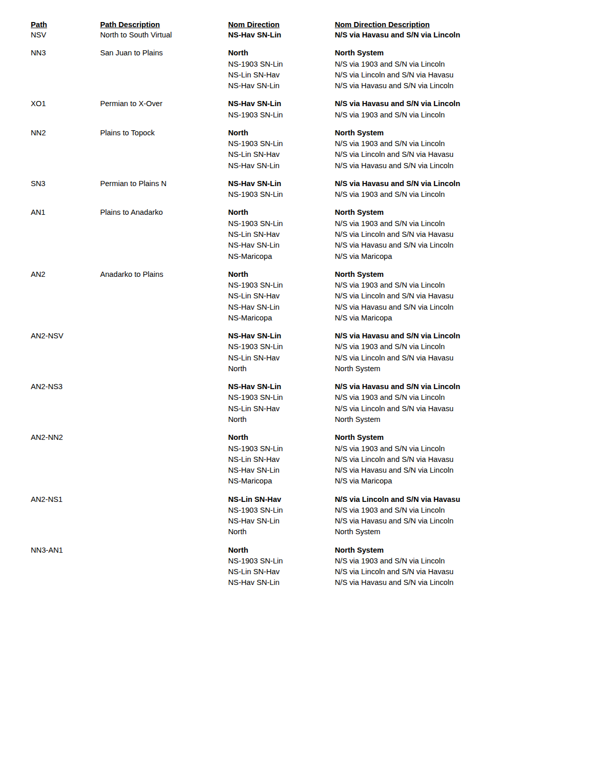| Path | Path Description | Nom Direction | Nom Direction Description |
| --- | --- | --- | --- |
| NSV | North to South Virtual | NS-Hav SN-Lin | N/S via Havasu and S/N via Lincoln |
| NN3 | San Juan to Plains | North | North System |
| | | NS-1903 SN-Lin | N/S via 1903 and S/N via Lincoln |
| | | NS-Lin SN-Hav | N/S via Lincoln and S/N via Havasu |
| | | NS-Hav SN-Lin | N/S via Havasu and S/N via Lincoln |
| XO1 | Permian to X-Over | NS-Hav SN-Lin | N/S via Havasu and S/N via Lincoln |
| | | NS-1903 SN-Lin | N/S via 1903 and S/N via Lincoln |
| NN2 | Plains to Topock | North | North System |
| | | NS-1903 SN-Lin | N/S via 1903 and S/N via Lincoln |
| | | NS-Lin SN-Hav | N/S via Lincoln and S/N via Havasu |
| | | NS-Hav SN-Lin | N/S via Havasu and S/N via Lincoln |
| SN3 | Permian to Plains N | NS-Hav SN-Lin | N/S via Havasu and S/N via Lincoln |
| | | NS-1903 SN-Lin | N/S via 1903 and S/N via Lincoln |
| AN1 | Plains to Anadarko | North | North System |
| | | NS-1903 SN-Lin | N/S via 1903 and S/N via Lincoln |
| | | NS-Lin SN-Hav | N/S via Lincoln and S/N via Havasu |
| | | NS-Hav SN-Lin | N/S via Havasu and S/N via Lincoln |
| | | NS-Maricopa | N/S via Maricopa |
| AN2 | Anadarko to Plains | North | North System |
| | | NS-1903 SN-Lin | N/S via 1903 and S/N via Lincoln |
| | | NS-Lin SN-Hav | N/S via Lincoln and S/N via Havasu |
| | | NS-Hav SN-Lin | N/S via Havasu and S/N via Lincoln |
| | | NS-Maricopa | N/S via Maricopa |
| AN2-NSV | | NS-Hav SN-Lin | N/S via Havasu and S/N via Lincoln |
| | | NS-1903 SN-Lin | N/S via 1903 and S/N via Lincoln |
| | | NS-Lin SN-Hav | N/S via Lincoln and S/N via Havasu |
| | | North | North System |
| AN2-NS3 | | NS-Hav SN-Lin | N/S via Havasu and S/N via Lincoln |
| | | NS-1903 SN-Lin | N/S via 1903 and S/N via Lincoln |
| | | NS-Lin SN-Hav | N/S via Lincoln and S/N via Havasu |
| | | North | North System |
| AN2-NN2 | | North | North System |
| | | NS-1903 SN-Lin | N/S via 1903 and S/N via Lincoln |
| | | NS-Lin SN-Hav | N/S via Lincoln and S/N via Havasu |
| | | NS-Hav SN-Lin | N/S via Havasu and S/N via Lincoln |
| | | NS-Maricopa | N/S via Maricopa |
| AN2-NS1 | | NS-Lin SN-Hav | N/S via Lincoln and S/N via Havasu |
| | | NS-1903 SN-Lin | N/S via 1903 and S/N via Lincoln |
| | | NS-Hav SN-Lin | N/S via Havasu and S/N via Lincoln |
| | | North | North System |
| NN3-AN1 | | North | North System |
| | | NS-1903 SN-Lin | N/S via 1903 and S/N via Lincoln |
| | | NS-Lin SN-Hav | N/S via Lincoln and S/N via Havasu |
| | | NS-Hav SN-Lin | N/S via Havasu and S/N via Lincoln |